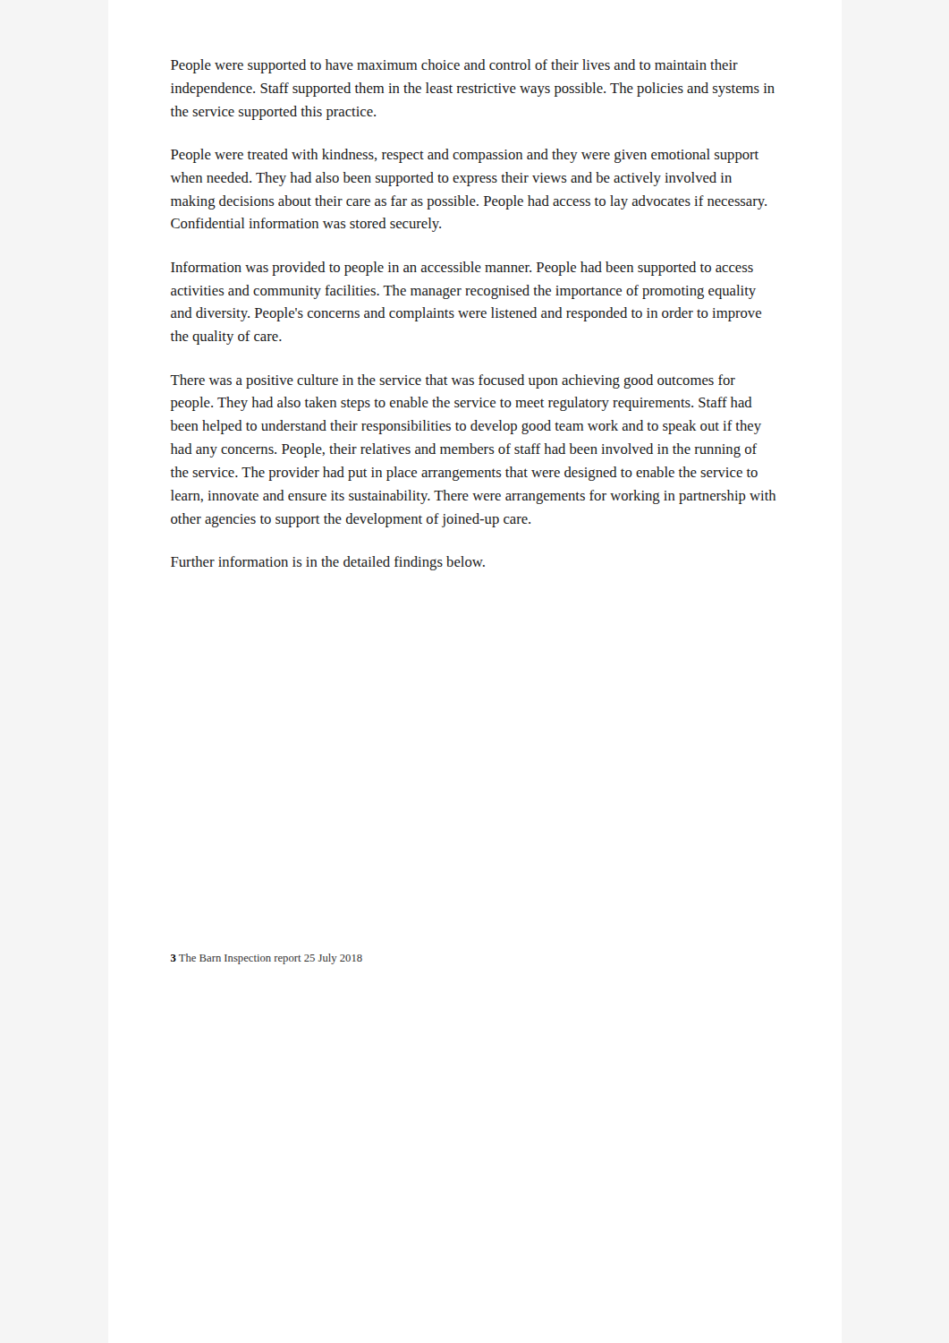People were supported to have maximum choice and control of their lives and to maintain their independence. Staff supported them in the least restrictive ways possible. The policies and systems in the service supported this practice.
People were treated with kindness, respect and compassion and they were given emotional support when needed. They had also been supported to express their views and be actively involved in making decisions about their care as far as possible. People had access to lay advocates if necessary. Confidential information was stored securely.
Information was provided to people in an accessible manner. People had been supported to access activities and community facilities. The manager recognised the importance of promoting equality and diversity. People's concerns and complaints were listened and responded to in order to improve the quality of care.
There was a positive culture in the service that was focused upon achieving good outcomes for people. They had also taken steps to enable the service to meet regulatory requirements. Staff had been helped to understand their responsibilities to develop good team work and to speak out if they had any concerns. People, their relatives and members of staff had been involved in the running of the service. The provider had put in place arrangements that were designed to enable the service to learn, innovate and ensure its sustainability. There were arrangements for working in partnership with other agencies to support the development of joined-up care.
Further information is in the detailed findings below.
3 The Barn Inspection report 25 July 2018